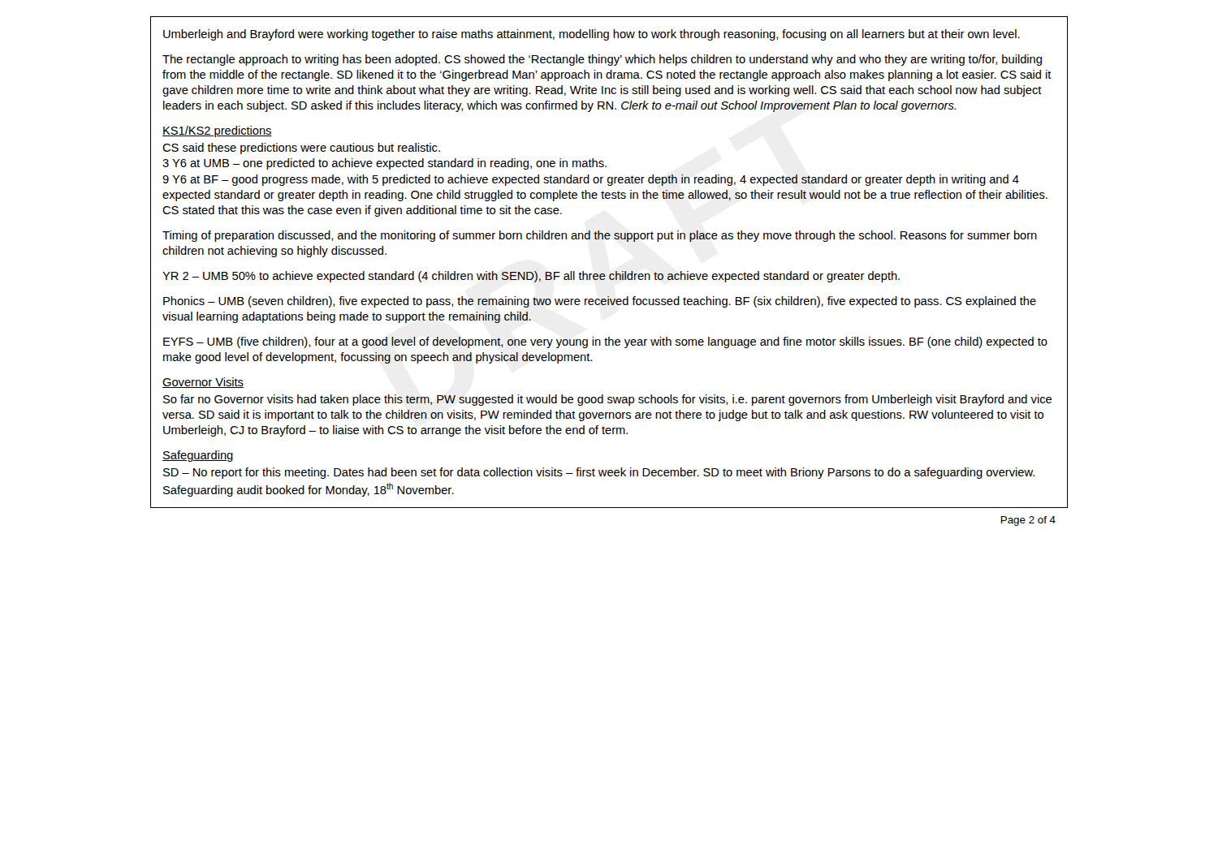DRAFT
Umberleigh and Brayford were working together to raise maths attainment, modelling how to work through reasoning, focusing on all learners but at their own level.
The rectangle approach to writing has been adopted. CS showed the ‘Rectangle thingy’ which helps children to understand why and who they are writing to/for, building from the middle of the rectangle. SD likened it to the ‘Gingerbread Man’ approach in drama. CS noted the rectangle approach also makes planning a lot easier. CS said it gave children more time to write and think about what they are writing. Read, Write Inc is still being used and is working well. CS said that each school now had subject leaders in each subject. SD asked if this includes literacy, which was confirmed by RN. Clerk to e-mail out School Improvement Plan to local governors.
KS1/KS2 predictions
CS said these predictions were cautious but realistic.
3 Y6 at UMB – one predicted to achieve expected standard in reading, one in maths.
9 Y6 at BF – good progress made, with 5 predicted to achieve expected standard or greater depth in reading, 4 expected standard or greater depth in writing and 4 expected standard or greater depth in reading. One child struggled to complete the tests in the time allowed, so their result would not be a true reflection of their abilities. CS stated that this was the case even if given additional time to sit the case.
Timing of preparation discussed, and the monitoring of summer born children and the support put in place as they move through the school. Reasons for summer born children not achieving so highly discussed.
YR 2 – UMB 50% to achieve expected standard (4 children with SEND), BF all three children to achieve expected standard or greater depth.
Phonics – UMB (seven children), five expected to pass, the remaining two were received focussed teaching. BF (six children), five expected to pass. CS explained the visual learning adaptations being made to support the remaining child.
EYFS – UMB (five children), four at a good level of development, one very young in the year with some language and fine motor skills issues. BF (one child) expected to make good level of development, focussing on speech and physical development.
Governor Visits
So far no Governor visits had taken place this term, PW suggested it would be good swap schools for visits, i.e. parent governors from Umberleigh visit Brayford and vice versa. SD said it is important to talk to the children on visits, PW reminded that governors are not there to judge but to talk and ask questions. RW volunteered to visit to Umberleigh, CJ to Brayford – to liaise with CS to arrange the visit before the end of term.
Safeguarding
SD – No report for this meeting. Dates had been set for data collection visits – first week in December. SD to meet with Briony Parsons to do a safeguarding overview. Safeguarding audit booked for Monday, 18th November.
Page 2 of 4